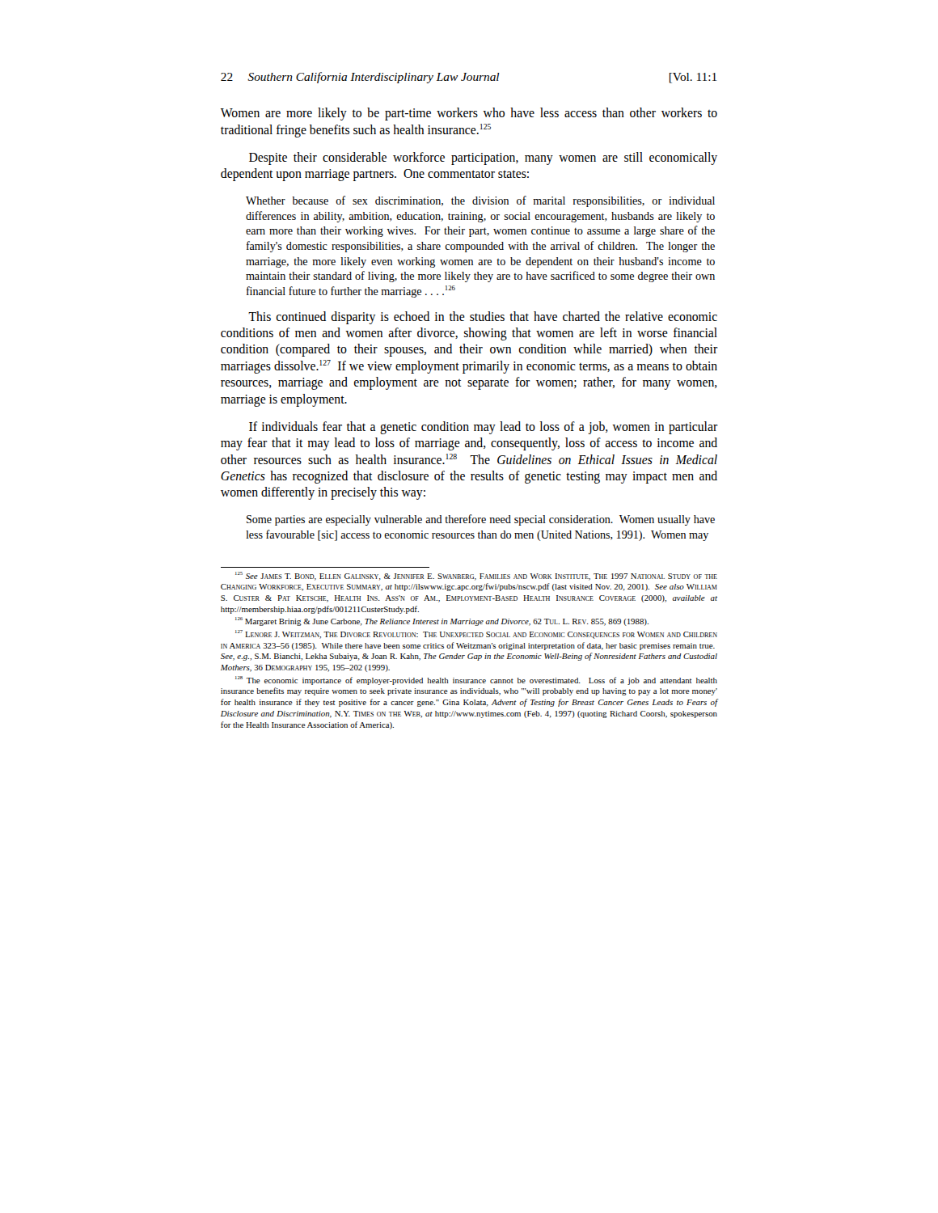22 Southern California Interdisciplinary Law Journal [Vol. 11:1
Women are more likely to be part-time workers who have less access than other workers to traditional fringe benefits such as health insurance.125
Despite their considerable workforce participation, many women are still economically dependent upon marriage partners. One commentator states:
Whether because of sex discrimination, the division of marital responsibilities, or individual differences in ability, ambition, education, training, or social encouragement, husbands are likely to earn more than their working wives. For their part, women continue to assume a large share of the family's domestic responsibilities, a share compounded with the arrival of children. The longer the marriage, the more likely even working women are to be dependent on their husband's income to maintain their standard of living, the more likely they are to have sacrificed to some degree their own financial future to further the marriage . . . .126
This continued disparity is echoed in the studies that have charted the relative economic conditions of men and women after divorce, showing that women are left in worse financial condition (compared to their spouses, and their own condition while married) when their marriages dissolve.127 If we view employment primarily in economic terms, as a means to obtain resources, marriage and employment are not separate for women; rather, for many women, marriage is employment.
If individuals fear that a genetic condition may lead to loss of a job, women in particular may fear that it may lead to loss of marriage and, consequently, loss of access to income and other resources such as health insurance.128 The Guidelines on Ethical Issues in Medical Genetics has recognized that disclosure of the results of genetic testing may impact men and women differently in precisely this way:
Some parties are especially vulnerable and therefore need special consideration. Women usually have less favourable [sic] access to economic resources than do men (United Nations, 1991). Women may
125 See James T. Bond, Ellen Galinsky, & Jennifer E. Swanberg, Families and Work Institute, The 1997 National Study of the Changing Workforce, Executive Summary, at http://ilswww.igc.apc.org/fwi/pubs/nscw.pdf (last visited Nov. 20, 2001). See also William S. Custer & Pat Ketsche, Health Ins. Ass'n of Am., Employment-Based Health Insurance Coverage (2000), available at http://membership.hiaa.org/pdfs/001211CusterStudy.pdf.
126 Margaret Brinig & June Carbone, The Reliance Interest in Marriage and Divorce, 62 Tul. L. Rev. 855, 869 (1988).
127 Lenore J. Weitzman, The Divorce Revolution: The Unexpected Social and Economic Consequences for Women and Children in America 323–56 (1985). While there have been some critics of Weitzman's original interpretation of data, her basic premises remain true. See, e.g., S.M. Bianchi, Lekha Subaiya, & Joan R. Kahn, The Gender Gap in the Economic Well-Being of Nonresident Fathers and Custodial Mothers, 36 Demography 195, 195–202 (1999).
128 The economic importance of employer-provided health insurance cannot be overestimated. Loss of a job and attendant health insurance benefits may require women to seek private insurance as individuals, who "'will probably end up having to pay a lot more money' for health insurance if they test positive for a cancer gene." Gina Kolata, Advent of Testing for Breast Cancer Genes Leads to Fears of Disclosure and Discrimination, N.Y. Times on the Web, at http://www.nytimes.com (Feb. 4, 1997) (quoting Richard Coorsh, spokesperson for the Health Insurance Association of America).